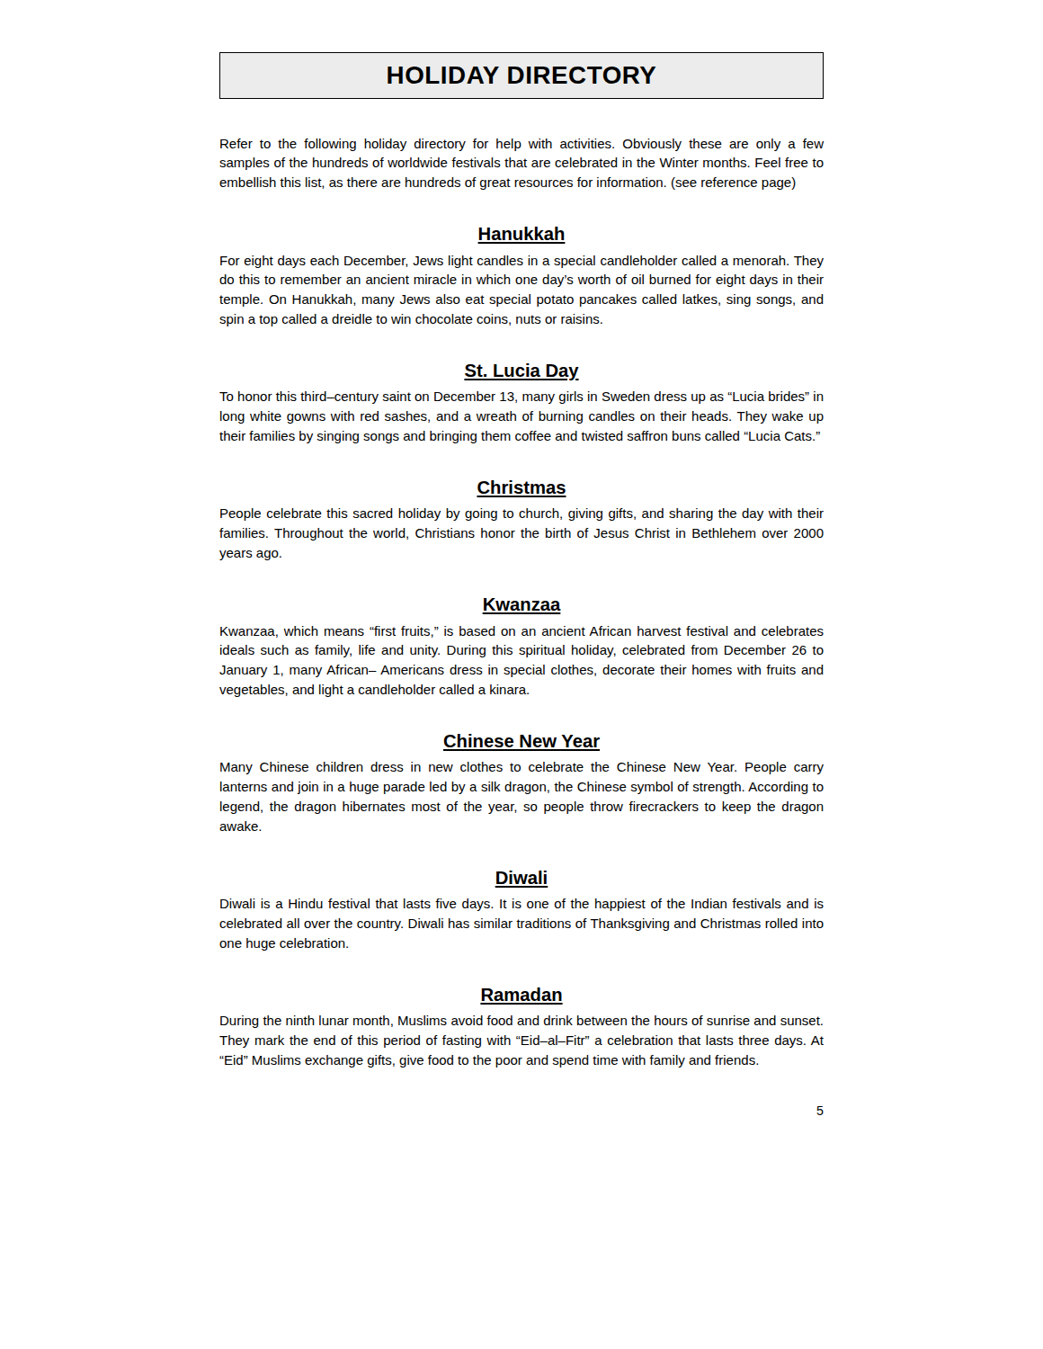HOLIDAY DIRECTORY
Refer to the following holiday directory for help with activities. Obviously these are only a few samples of the hundreds of worldwide festivals that are celebrated in the Winter months. Feel free to embellish this list, as there are hundreds of great resources for information. (see reference page)
Hanukkah
For eight days each December, Jews light candles in a special candleholder called a menorah. They do this to remember an ancient miracle in which one day’s worth of oil burned for eight days in their temple. On Hanukkah, many Jews also eat special potato pancakes called latkes, sing songs, and spin a top called a dreidle to win chocolate coins, nuts or raisins.
St. Lucia Day
To honor this third–century saint on December 13, many girls in Sweden dress up as “Lucia brides” in long white gowns with red sashes, and a wreath of burning candles on their heads. They wake up their families by singing songs and bringing them coffee and twisted saffron buns called “Lucia Cats.”
Christmas
People celebrate this sacred holiday by going to church, giving gifts, and sharing the day with their families. Throughout the world, Christians honor the birth of Jesus Christ in Bethlehem over 2000 years ago.
Kwanzaa
Kwanzaa, which means “first fruits,” is based on an ancient African harvest festival and celebrates ideals such as family, life and unity. During this spiritual holiday, celebrated from December 26 to January 1, many African– Americans dress in special clothes, decorate their homes with fruits and vegetables, and light a candleholder called a kinara.
Chinese New Year
Many Chinese children dress in new clothes to celebrate the Chinese New Year. People carry lanterns and join in a huge parade led by a silk dragon, the Chinese symbol of strength. According to legend, the dragon hibernates most of the year, so people throw firecrackers to keep the dragon awake.
Diwali
Diwali is a Hindu festival that lasts five days. It is one of the happiest of the Indian festivals and is celebrated all over the country. Diwali has similar traditions of Thanksgiving and Christmas rolled into one huge celebration.
Ramadan
During the ninth lunar month, Muslims avoid food and drink between the hours of sunrise and sunset. They mark the end of this period of fasting with “Eid–al–Fitr” a celebration that lasts three days. At “Eid” Muslims exchange gifts, give food to the poor and spend time with family and friends.
5